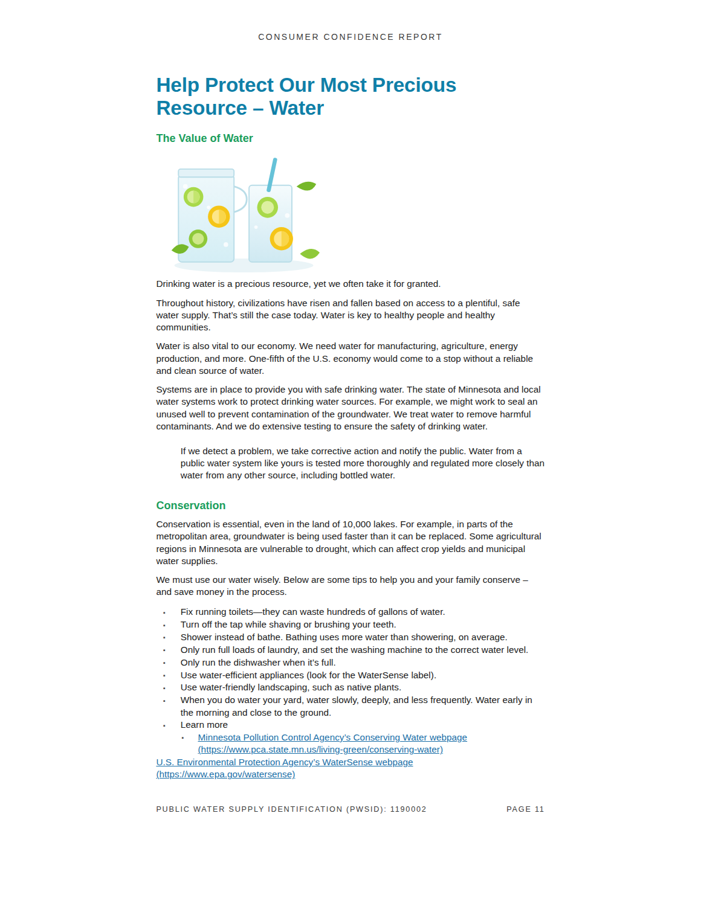CONSUMER CONFIDENCE REPORT
Help Protect Our Most Precious Resource – Water
The Value of Water
Drinking water is a precious resource, yet we often take it for granted.
Throughout history, civilizations have risen and fallen based on access to a plentiful, safe water supply. That’s still the case today. Water is key to healthy people and healthy communities.
Water is also vital to our economy. We need water for manufacturing, agriculture, energy production, and more. One-fifth of the U.S. economy would come to a stop without a reliable and clean source of water.
Systems are in place to provide you with safe drinking water. The state of Minnesota and local water systems work to protect drinking water sources. For example, we might work to seal an unused well to prevent contamination of the groundwater. We treat water to remove harmful contaminants. And we do extensive testing to ensure the safety of drinking water.
If we detect a problem, we take corrective action and notify the public. Water from a public water system like yours is tested more thoroughly and regulated more closely than water from any other source, including bottled water.
Conservation
Conservation is essential, even in the land of 10,000 lakes. For example, in parts of the metropolitan area, groundwater is being used faster than it can be replaced. Some agricultural regions in Minnesota are vulnerable to drought, which can affect crop yields and municipal water supplies.
We must use our water wisely. Below are some tips to help you and your family conserve – and save money in the process.
Fix running toilets—they can waste hundreds of gallons of water.
Turn off the tap while shaving or brushing your teeth.
Shower instead of bathe. Bathing uses more water than showering, on average.
Only run full loads of laundry, and set the washing machine to the correct water level.
Only run the dishwasher when it’s full.
Use water-efficient appliances (look for the WaterSense label).
Use water-friendly landscaping, such as native plants.
When you do water your yard, water slowly, deeply, and less frequently. Water early in the morning and close to the ground.
Learn more
Minnesota Pollution Control Agency’s Conserving Water webpage (https://www.pca.state.mn.us/living-green/conserving-water)
U.S. Environmental Protection Agency’s WaterSense webpage (https://www.epa.gov/watersense)
PUBLIC WATER SUPPLY IDENTIFICATION (PWSID): 1190002 PAGE 11